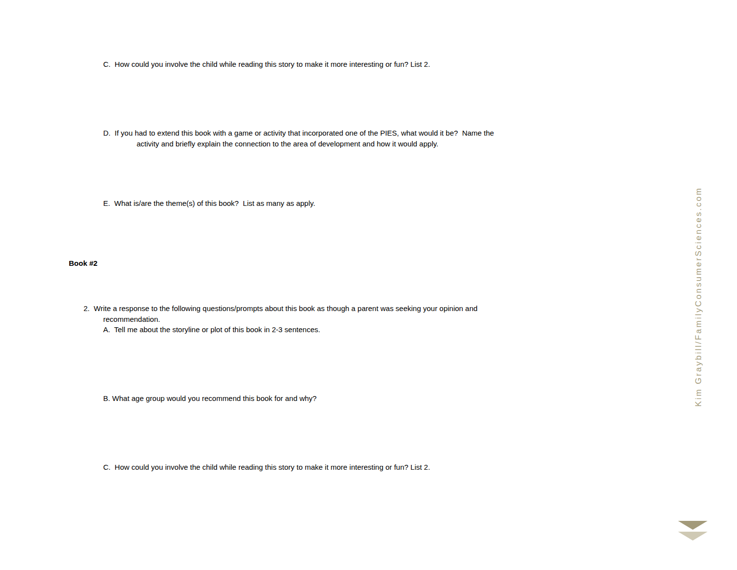Kim Graybill/FamilyConsumerSciences.com
C. How could you involve the child while reading this story to make it more interesting or fun? List 2.
D. If you had to extend this book with a game or activity that incorporated one of the PIES, what would it be? Name the activity and briefly explain the connection to the area of development and how it would apply.
E. What is/are the theme(s) of this book? List as many as apply.
Book #2
2. Write a response to the following questions/prompts about this book as though a parent was seeking your opinion and recommendation. A. Tell me about the storyline or plot of this book in 2-3 sentences.
B. What age group would you recommend this book for and why?
C. How could you involve the child while reading this story to make it more interesting or fun? List 2.